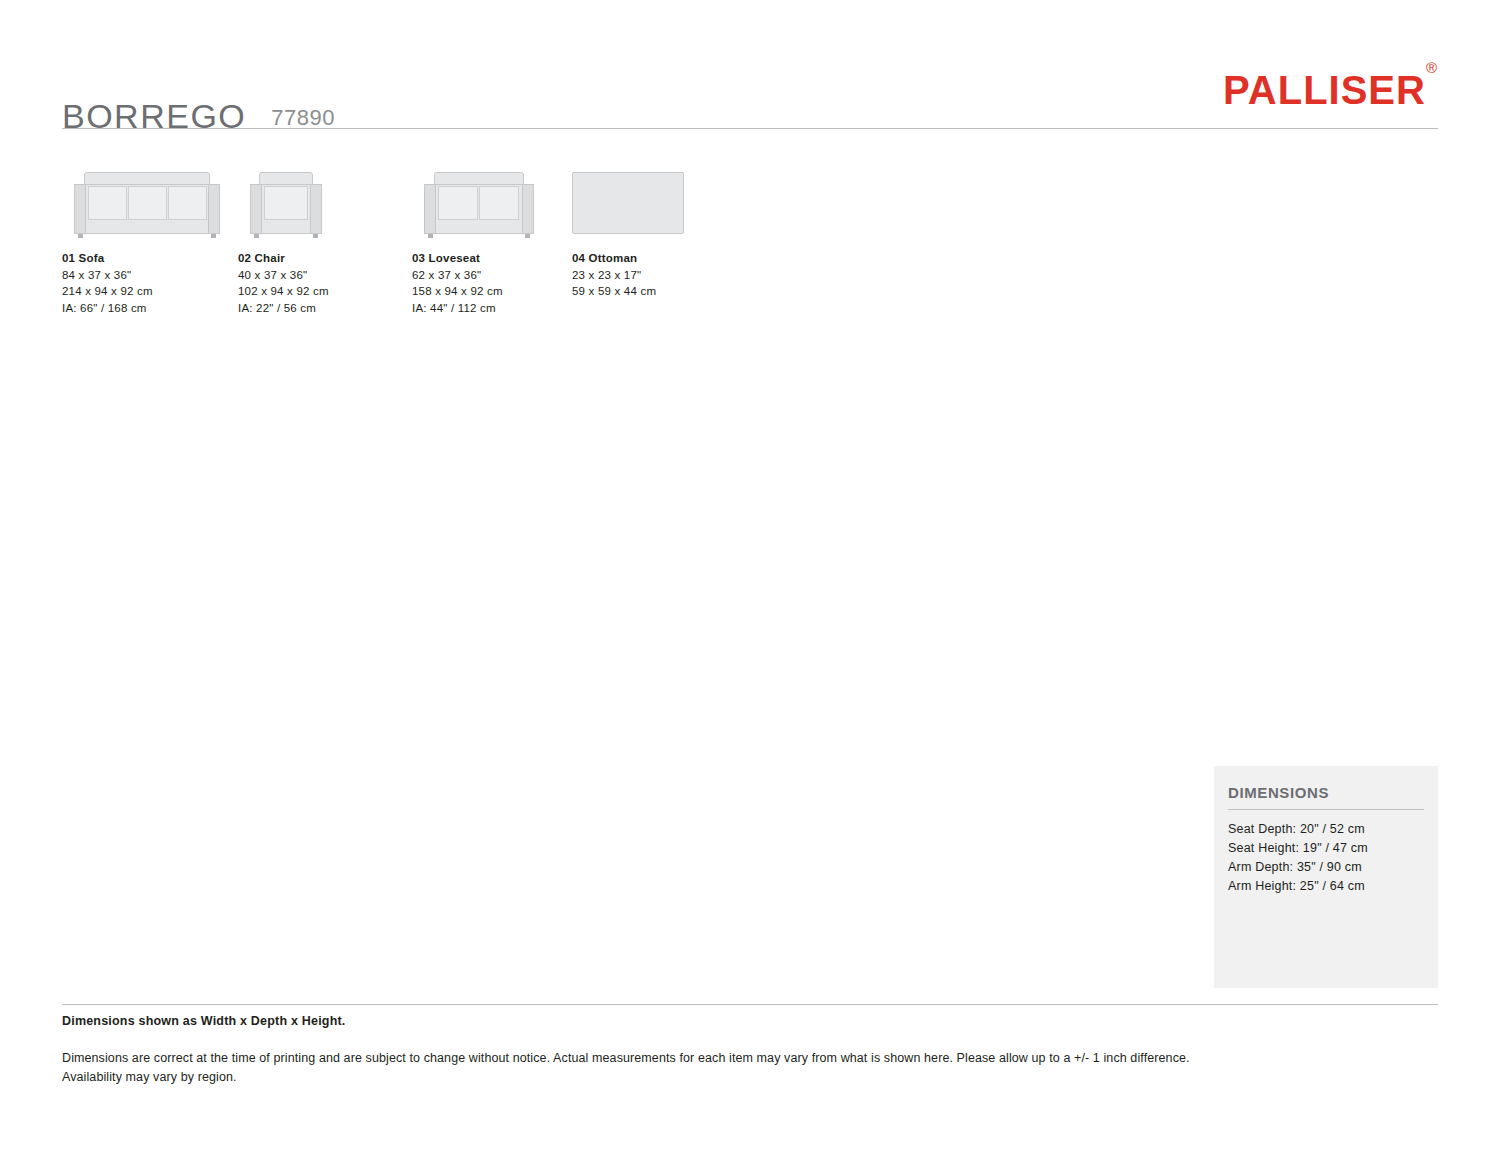BORREGO 77890
PALLISER®
01 Sofa
84 x 37 x 36"
214 x 94 x 92 cm
IA: 66" / 168 cm
02 Chair
40 x 37 x 36"
102 x 94 x 92 cm
IA: 22" / 56 cm
03 Loveseat
62 x 37 x 36"
158 x 94 x 92 cm
IA: 44" / 112 cm
04 Ottoman
23 x 23 x 17"
59 x 59 x 44 cm
DIMENSIONS
Seat Depth: 20" / 52 cm
Seat Height: 19" / 47 cm
Arm Depth: 35" / 90 cm
Arm Height: 25" / 64 cm
Dimensions shown as Width x Depth x Height.
Dimensions are correct at the time of printing and are subject to change without notice. Actual measurements for each item may vary from what is shown here. Please allow up to a +/- 1 inch difference.
Availability may vary by region.